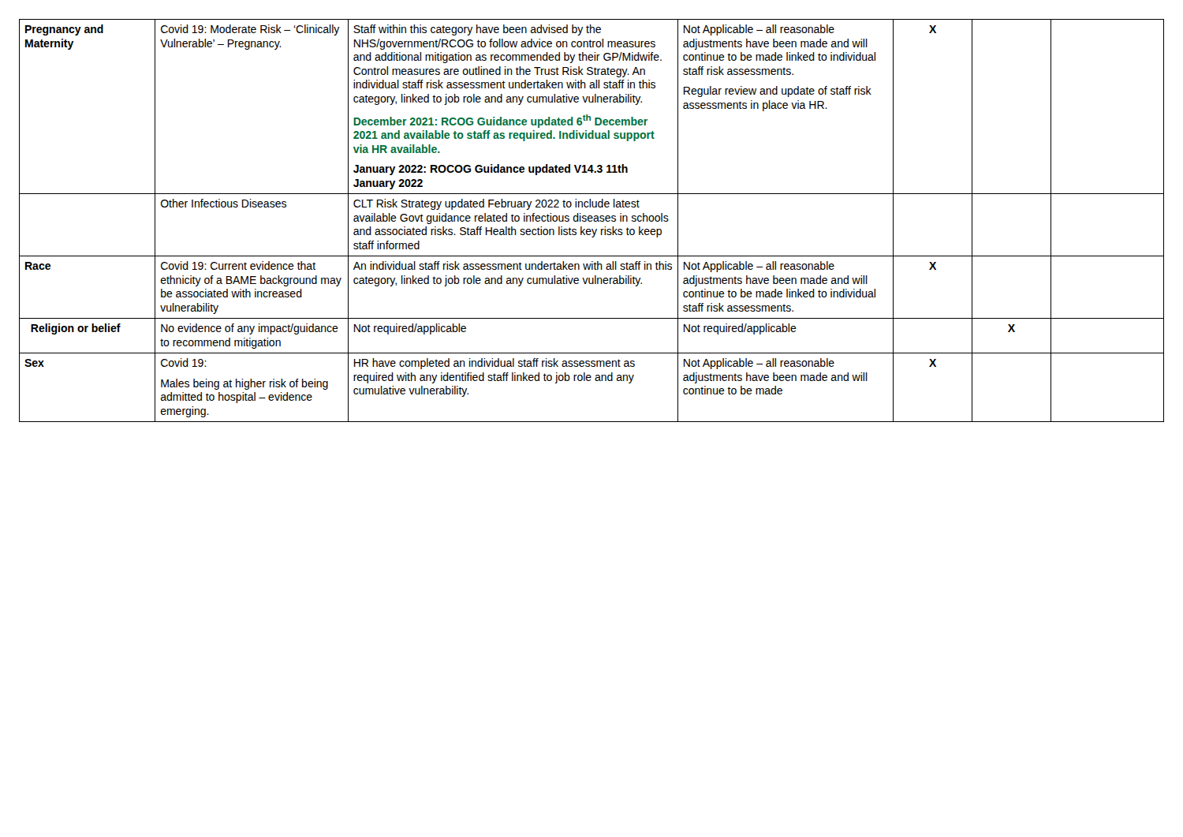| Pregnancy and Maternity | Covid 19: Moderate Risk – ‘Clinically Vulnerable’ – Pregnancy. | Staff within this category have been advised by the NHS/government/RCOG to follow advice on control measures and additional mitigation as recommended by their GP/Midwife. Control measures are outlined in the Trust Risk Strategy. An individual staff risk assessment undertaken with all staff in this category, linked to job role and any cumulative vulnerability. December 2021: RCOG Guidance updated 6 th December 2021 and available to staff as required. Individual support via HR available. January 2022: ROCOG Guidance updated V14.3 11th January 2022 | Not Applicable – all reasonable adjustments have been made and will continue to be made linked to individual staff risk assessments. Regular review and update of staff risk assessments in place via HR. | X | | |
| | Other Infectious Diseases | CLT Risk Strategy updated February 2022 to include latest available Govt guidance related to infectious diseases in schools and associated risks. Staff Health section lists key risks to keep staff informed | | | | |
| Race | Covid 19: Current evidence that ethnicity of a BAME background may be associated with increased vulnerability | An individual staff risk assessment undertaken with all staff in this category, linked to job role and any cumulative vulnerability. | Not Applicable – all reasonable adjustments have been made and will continue to be made linked to individual staff risk assessments. | X | | |
| Religion or belief | No evidence of any impact/guidance to recommend mitigation | Not required/applicable | Not required/applicable | | X | |
| Sex | Covid 19: Males being at higher risk of being admitted to hospital – evidence emerging. | HR have completed an individual staff risk assessment as required with any identified staff linked to job role and any cumulative vulnerability. | Not Applicable – all reasonable adjustments have been made and will continue to be made | X | | |